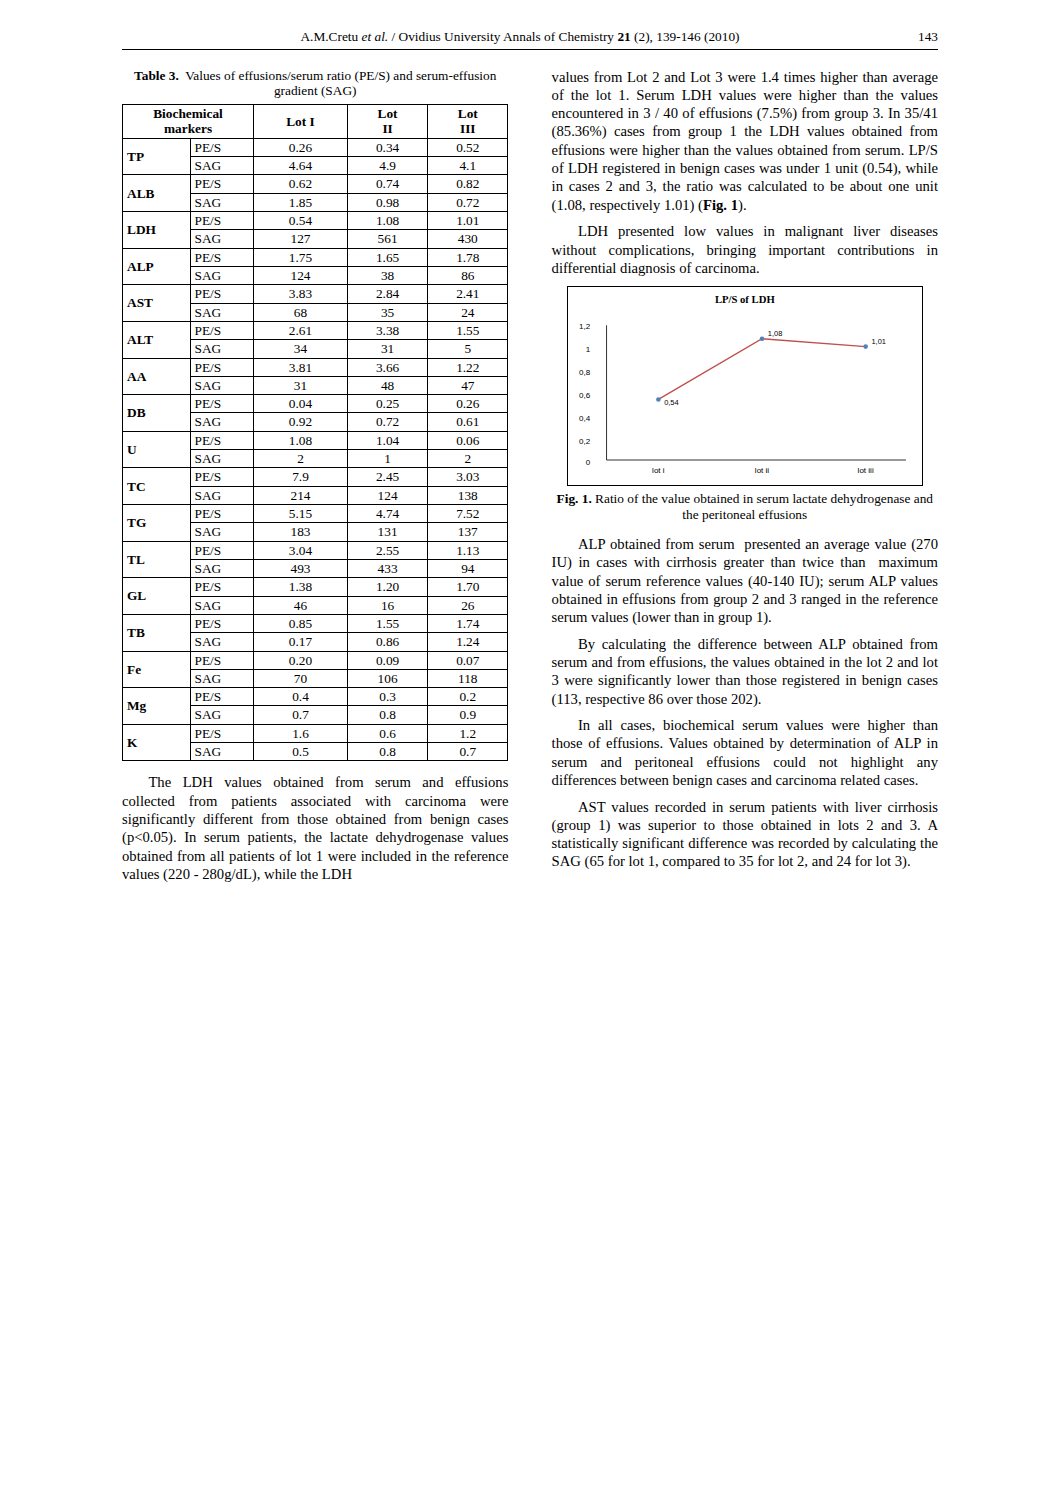143 A.M.Cretu et al. / Ovidius University Annals of Chemistry 21 (2), 139-146 (2010)
Table 3. Values of effusions/serum ratio (PE/S) and serum-effusion gradient (SAG)
| Biochemical markers | Lot I | Lot II | Lot III |
| --- | --- | --- | --- |
| TP | PE/S | 0.26 | 0.34 | 0.52 |
| SAG | 4.64 | 4.9 | 4.1 |
| ALB | PE/S | 0.62 | 0.74 | 0.82 |
| SAG | 1.85 | 0.98 | 0.72 |
| LDH | PE/S | 0.54 | 1.08 | 1.01 |
| SAG | 127 | 561 | 430 |
| ALP | PE/S | 1.75 | 1.65 | 1.78 |
| SAG | 124 | 38 | 86 |
| AST | PE/S | 3.83 | 2.84 | 2.41 |
| SAG | 68 | 35 | 24 |
| ALT | PE/S | 2.61 | 3.38 | 1.55 |
| SAG | 34 | 31 | 5 |
| AA | PE/S | 3.81 | 3.66 | 1.22 |
| SAG | 31 | 48 | 47 |
| DB | PE/S | 0.04 | 0.25 | 0.26 |
| SAG | 0.92 | 0.72 | 0.61 |
| U | PE/S | 1.08 | 1.04 | 0.06 |
| SAG | 2 | 1 | 2 |
| TC | PE/S | 7.9 | 2.45 | 3.03 |
| SAG | 214 | 124 | 138 |
| TG | PE/S | 5.15 | 4.74 | 7.52 |
| SAG | 183 | 131 | 137 |
| TL | PE/S | 3.04 | 2.55 | 1.13 |
| SAG | 493 | 433 | 94 |
| GL | PE/S | 1.38 | 1.20 | 1.70 |
| SAG | 46 | 16 | 26 |
| TB | PE/S | 0.85 | 1.55 | 1.74 |
| SAG | 0.17 | 0.86 | 1.24 |
| Fe | PE/S | 0.20 | 0.09 | 0.07 |
| SAG | 70 | 106 | 118 |
| Mg | PE/S | 0.4 | 0.3 | 0.2 |
| SAG | 0.7 | 0.8 | 0.9 |
| K | PE/S | 1.6 | 0.6 | 1.2 |
| SAG | 0.5 | 0.8 | 0.7 |
The LDH values obtained from serum and effusions collected from patients associated with carcinoma were significantly different from those obtained from benign cases (p<0.05). In serum patients, the lactate dehydrogenase values obtained from all patients of lot 1 were included in the reference values (220 - 280g/dL), while the LDH
values from Lot 2 and Lot 3 were 1.4 times higher than average of the lot 1. Serum LDH values were higher than the values encountered in 3 / 40 of effusions (7.5%) from group 3. In 35/41 (85.36%) cases from group 1 the LDH values obtained from effusions were higher than the values obtained from serum. LP/S of LDH registered in benign cases was under 1 unit (0.54), while in cases 2 and 3, the ratio was calculated to be about one unit (1.08, respectively 1.01) (Fig. 1).
LDH presented low values in malignant liver diseases without complications, bringing important contributions in differential diagnosis of carcinoma.
LP/S of LDH
1,2 1 0,8 0,6 0,4 0,2 0 0,54 1,08 1,01 lot i lot ii lot iii
Fig. 1. Ratio of the value obtained in serum lactate dehydrogenase and the peritoneal effusions
ALP obtained from serum presented an average value (270 IU) in cases with cirrhosis greater than twice than maximum value of serum reference values (40-140 IU); serum ALP values obtained in effusions from group 2 and 3 ranged in the reference serum values (lower than in group 1).
By calculating the difference between ALP obtained from serum and from effusions, the values obtained in the lot 2 and lot 3 were significantly lower than those registered in benign cases (113, respective 86 over those 202).
In all cases, biochemical serum values were higher than those of effusions. Values obtained by determination of ALP in serum and peritoneal effusions could not highlight any differences between benign cases and carcinoma related cases.
AST values recorded in serum patients with liver cirrhosis (group 1) was superior to those obtained in lots 2 and 3. A statistically significant difference was recorded by calculating the SAG (65 for lot 1, compared to 35 for lot 2, and 24 for lot 3).